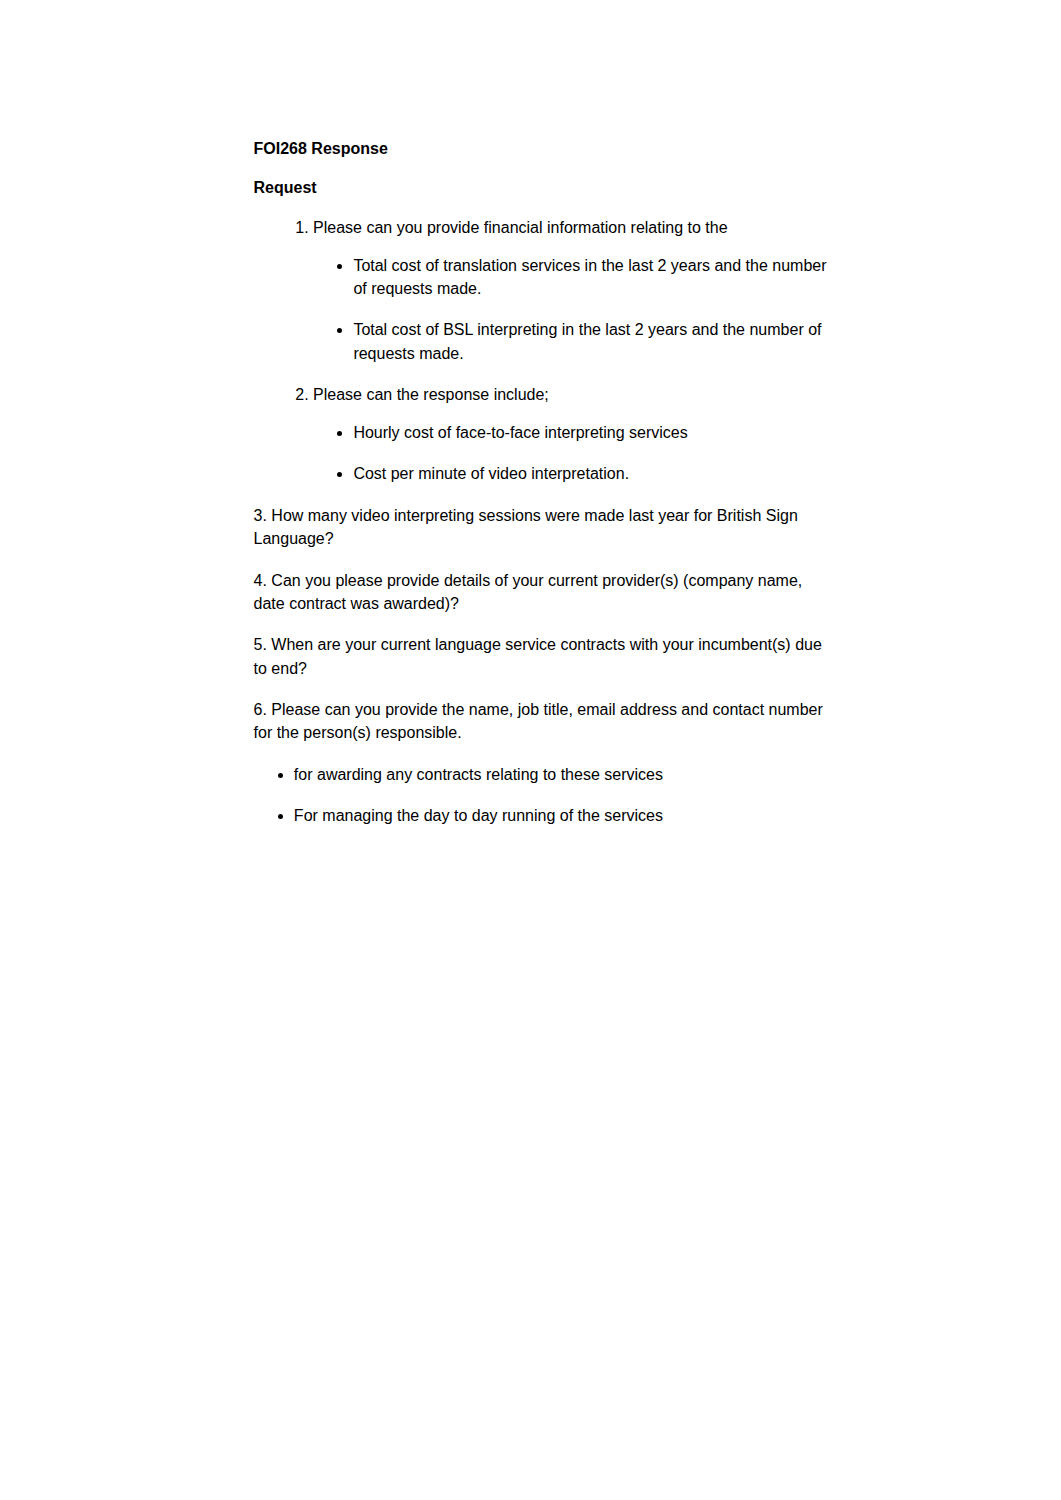FOI268 Response
Request
Please can you provide financial information relating to the
Total cost of translation services in the last 2 years and the number of requests made.
Total cost of BSL interpreting in the last 2 years and the number of requests made.
Please can the response include;
Hourly cost of face-to-face interpreting services
Cost per minute of video interpretation.
3. How many video interpreting sessions were made last year for British Sign Language?
4. Can you please provide details of your current provider(s) (company name, date contract was awarded)?
5. When are your current language service contracts with your incumbent(s) due to end?
6. Please can you provide the name, job title, email address and contact number for the person(s) responsible.
for awarding any contracts relating to these services
For managing the day to day running of the services